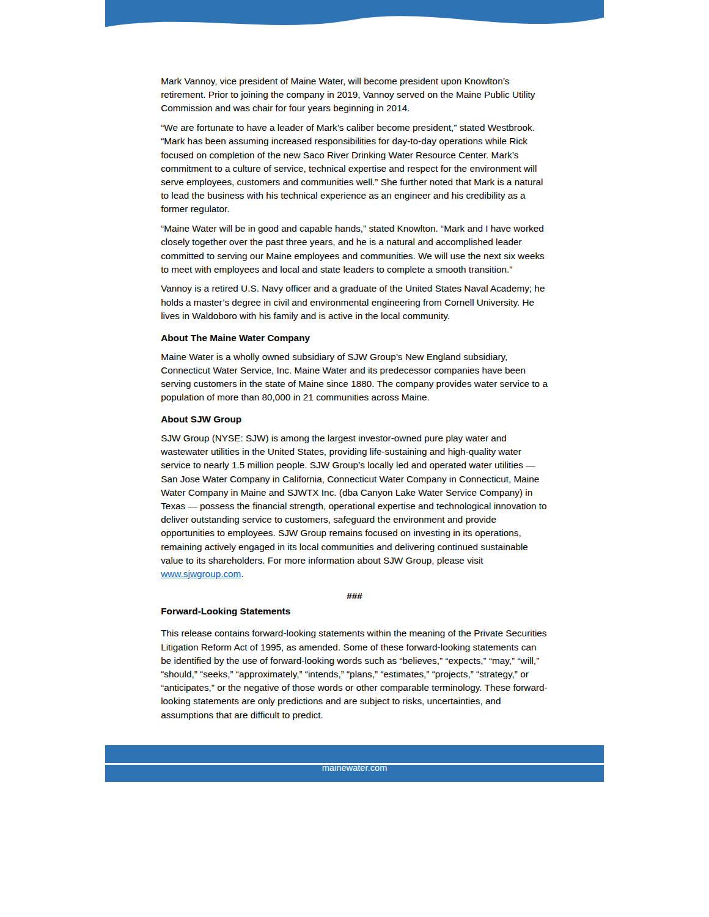Mark Vannoy, vice president of Maine Water, will become president upon Knowlton’s retirement. Prior to joining the company in 2019, Vannoy served on the Maine Public Utility Commission and was chair for four years beginning in 2014.
“We are fortunate to have a leader of Mark’s caliber become president,” stated Westbrook. “Mark has been assuming increased responsibilities for day-to-day operations while Rick focused on completion of the new Saco River Drinking Water Resource Center. Mark’s commitment to a culture of service, technical expertise and respect for the environment will serve employees, customers and communities well.” She further noted that Mark is a natural to lead the business with his technical experience as an engineer and his credibility as a former regulator.
“Maine Water will be in good and capable hands,” stated Knowlton. “Mark and I have worked closely together over the past three years, and he is a natural and accomplished leader committed to serving our Maine employees and communities. We will use the next six weeks to meet with employees and local and state leaders to complete a smooth transition.”
Vannoy is a retired U.S. Navy officer and a graduate of the United States Naval Academy; he holds a master’s degree in civil and environmental engineering from Cornell University. He lives in Waldoboro with his family and is active in the local community.
About The Maine Water Company
Maine Water is a wholly owned subsidiary of SJW Group’s New England subsidiary, Connecticut Water Service, Inc. Maine Water and its predecessor companies have been serving customers in the state of Maine since 1880. The company provides water service to a population of more than 80,000 in 21 communities across Maine.
About SJW Group
SJW Group (NYSE: SJW) is among the largest investor-owned pure play water and wastewater utilities in the United States, providing life-sustaining and high-quality water service to nearly 1.5 million people. SJW Group’s locally led and operated water utilities — San Jose Water Company in California, Connecticut Water Company in Connecticut, Maine Water Company in Maine and SJWTX Inc. (dba Canyon Lake Water Service Company) in Texas — possess the financial strength, operational expertise and technological innovation to deliver outstanding service to customers, safeguard the environment and provide opportunities to employees. SJW Group remains focused on investing in its operations, remaining actively engaged in its local communities and delivering continued sustainable value to its shareholders. For more information about SJW Group, please visit www.sjwgroup.com.
###
Forward-Looking Statements
This release contains forward-looking statements within the meaning of the Private Securities Litigation Reform Act of 1995, as amended. Some of these forward-looking statements can be identified by the use of forward-looking words such as “believes,” “expects,” “may,” “will,” “should,” “seeks,” “approximately,” “intends,” “plans,” “estimates,” “projects,” “strategy,” or “anticipates,” or the negative of those words or other comparable terminology. These forward-looking statements are only predictions and are subject to risks, uncertainties, and assumptions that are difficult to predict.
mainewater.com